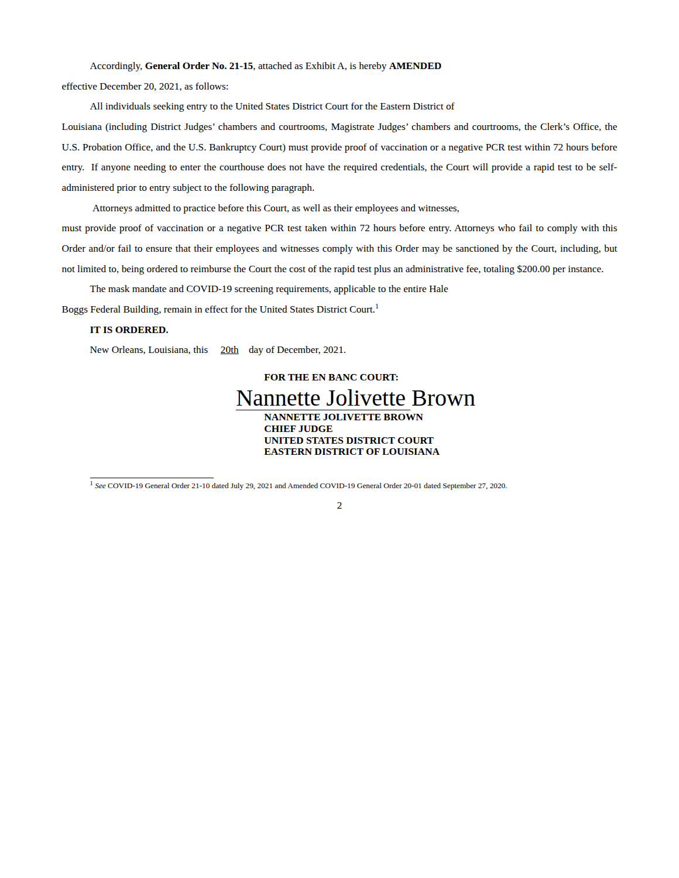Accordingly, General Order No. 21-15, attached as Exhibit A, is hereby AMENDED
effective December 20, 2021, as follows:
All individuals seeking entry to the United States District Court for the Eastern District of
Louisiana (including District Judges’ chambers and courtrooms, Magistrate Judges’ chambers and courtrooms, the Clerk’s Office, the U.S. Probation Office, and the U.S. Bankruptcy Court) must provide proof of vaccination or a negative PCR test within 72 hours before entry. If anyone needing to enter the courthouse does not have the required credentials, the Court will provide a rapid test to be self-administered prior to entry subject to the following paragraph.
Attorneys admitted to practice before this Court, as well as their employees and witnesses,
must provide proof of vaccination or a negative PCR test taken within 72 hours before entry. Attorneys who fail to comply with this Order and/or fail to ensure that their employees and witnesses comply with this Order may be sanctioned by the Court, including, but not limited to, being ordered to reimburse the Court the cost of the rapid test plus an administrative fee, totaling $200.00 per instance.
The mask mandate and COVID-19 screening requirements, applicable to the entire Hale
Boggs Federal Building, remain in effect for the United States District Court.1
IT IS ORDERED.
New Orleans, Louisiana, this 20thday of December, 2021.
FOR THE EN BANC COURT:
Nannette Jolivette Brown
NANNETTE JOLIVETTE BROWN
CHIEF JUDGE
UNITED STATES DISTRICT COURT
EASTERN DISTRICT OF LOUISIANA
1 See COVID-19 General Order 21-10 dated July 29, 2021 and Amended COVID-19 General Order 20-01 dated September 27, 2020.
2